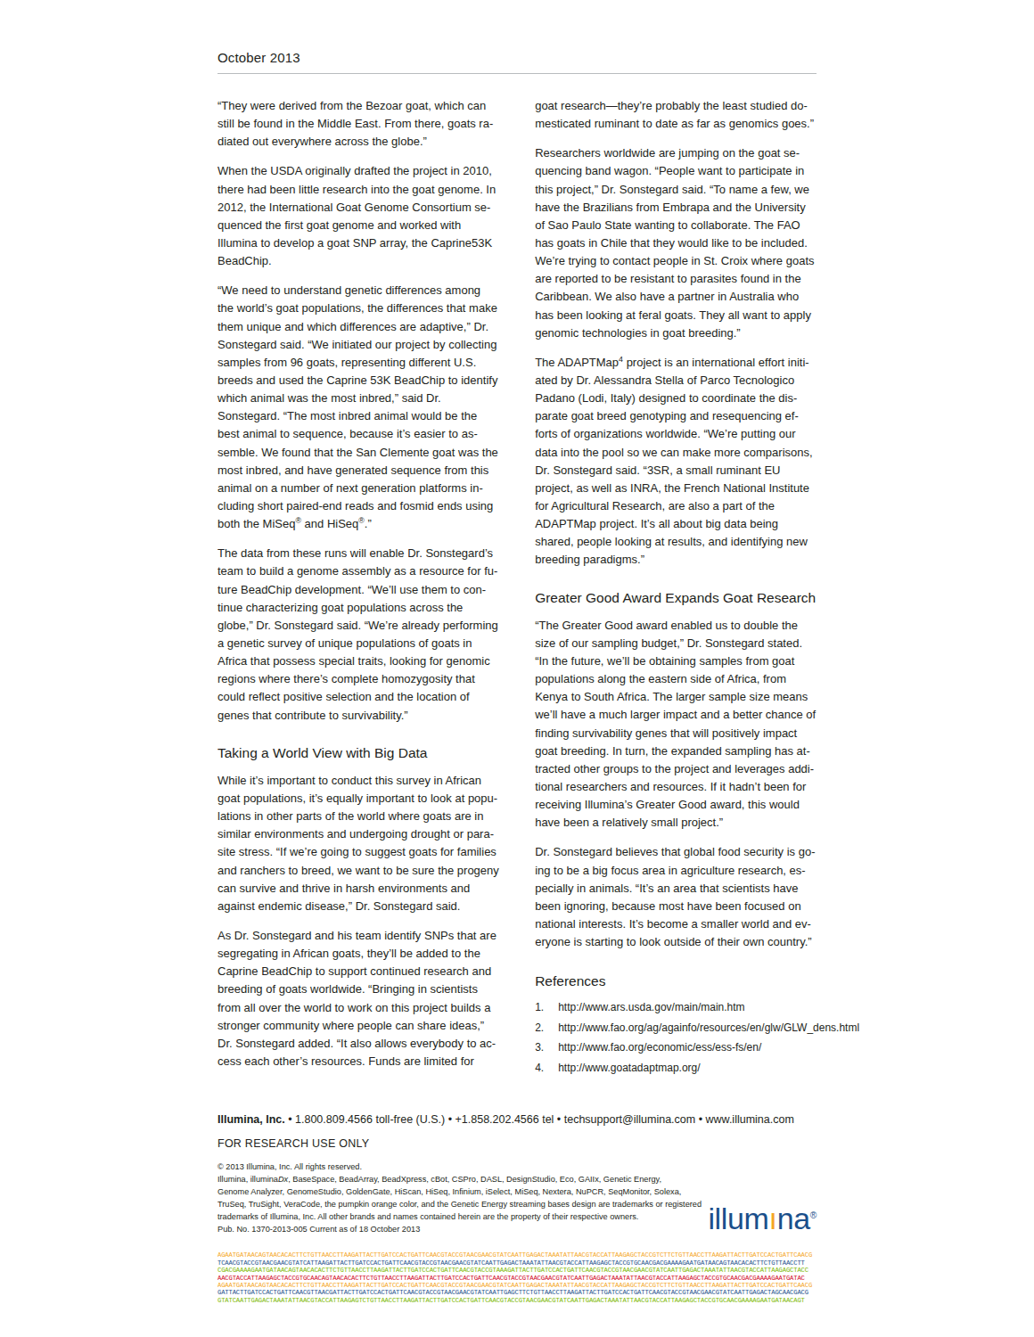October 2013
“They were derived from the Bezoar goat, which can still be found in the Middle East. From there, goats radiated out everywhere across the globe.”
When the USDA originally drafted the project in 2010, there had been little research into the goat genome. In 2012, the International Goat Genome Consortium sequenced the first goat genome and worked with Illumina to develop a goat SNP array, the Caprine53K BeadChip.
“We need to understand genetic differences among the world’s goat populations, the differences that make them unique and which differences are adaptive,” Dr. Sonstegard said. “We initiated our project by collecting samples from 96 goats, representing different U.S. breeds and used the Caprine 53K BeadChip to identify which animal was the most inbred,” said Dr. Sonstegard. “The most inbred animal would be the best animal to sequence, because it’s easier to assemble. We found that the San Clemente goat was the most inbred, and have generated sequence from this animal on a number of next generation platforms including short paired-end reads and fosmid ends using both the MiSeq® and HiSeq®.”
The data from these runs will enable Dr. Sonstegard’s team to build a genome assembly as a resource for future BeadChip development. “We’ll use them to continue characterizing goat populations across the globe,” Dr. Sonstegard said. “We’re already performing a genetic survey of unique populations of goats in Africa that possess special traits, looking for genomic regions where there’s complete homozygosity that could reflect positive selection and the location of genes that contribute to survivability.”
Taking a World View with Big Data
While it’s important to conduct this survey in African goat populations, it’s equally important to look at populations in other parts of the world where goats are in similar environments and undergoing drought or parasite stress. “If we’re going to suggest goats for families and ranchers to breed, we want to be sure the progeny can survive and thrive in harsh environments and against endemic disease,” Dr. Sonstegard said.
As Dr. Sonstegard and his team identify SNPs that are segregating in African goats, they’ll be added to the Caprine BeadChip to support continued research and breeding of goats worldwide. “Bringing in scientists from all over the world to work on this project builds a stronger community where people can share ideas,” Dr. Sonstegard added. “It also allows everybody to access each other’s resources. Funds are limited for goat research—they’re probably the least studied domesticated ruminant to date as far as genomics goes.”
Researchers worldwide are jumping on the goat sequencing band wagon. “People want to participate in this project,” Dr. Sonstegard said. “To name a few, we have the Brazilians from Embrapa and the University of Sao Paulo State wanting to collaborate. The FAO has goats in Chile that they would like to be included. We’re trying to contact people in St. Croix where goats are reported to be resistant to parasites found in the Caribbean. We also have a partner in Australia who has been looking at feral goats. They all want to apply genomic technologies in goat breeding.”
The ADAPTMap4 project is an international effort initiated by Dr. Alessandra Stella of Parco Tecnologico Padano (Lodi, Italy) designed to coordinate the disparate goat breed genotyping and resequencing efforts of organizations worldwide. “We’re putting our data into the pool so we can make more comparisons, Dr. Sonstegard said. “3SR, a small ruminant EU project, as well as INRA, the French National Institute for Agricultural Research, are also a part of the ADAPTMap project. It’s all about big data being shared, people looking at results, and identifying new breeding paradigms.”
Greater Good Award Expands Goat Research
“The Greater Good award enabled us to double the size of our sampling budget,” Dr. Sonstegard stated. “In the future, we’ll be obtaining samples from goat populations along the eastern side of Africa, from Kenya to South Africa. The larger sample size means we’ll have a much larger impact and a better chance of finding survivability genes that will positively impact goat breeding. In turn, the expanded sampling has attracted other groups to the project and leverages additional researchers and resources. If it hadn’t been for receiving Illumina’s Greater Good award, this would have been a relatively small project.”
Dr. Sonstegard believes that global food security is going to be a big focus area in agriculture research, especially in animals. “It’s an area that scientists have been ignoring, because most have been focused on national interests. It’s become a smaller world and everyone is starting to look outside of their own country.”
References
http://www.ars.usda.gov/main/main.htm
http://www.fao.org/ag/againfo/resources/en/glw/GLW_dens.html
http://www.fao.org/economic/ess/ess-fs/en/
http://www.goatadaptmap.org/
Illumina, Inc. • 1.800.809.4566 toll-free (U.S.) • +1.858.202.4566 tel • techsupport@illumina.com • www.illumina.com
FOR RESEARCH USE ONLY
© 2013 Illumina, Inc. All rights reserved.
Illumina, illuminaDx, BaseSpace, BeadArray, BeadXpress, cBot, CSPro, DASL, DesignStudio, Eco, GAIIx, Genetic Energy,
Genome Analyzer, GenomeStudio, GoldenGate, HiScan, HiSeq, Infinium, iSelect, MiSeq, Nextera, NuPCR, SeqMonitor, Solexa,
TruSeq, TruSight, VeraCode, the pumpkin orange color, and the Genetic Energy streaming bases design are trademarks or registered
trademarks of Illumina, Inc. All other brands and names contained herein are the property of their respective owners.
Pub. No. 1370-2013-005 Current as of 18 October 2013
illumına®
AGAATGATAACAGTAACACACTTCTGTTAACCTTAAGATTACTTGATCCACTGATTCAACGTACCGTAACGAACGTATCAATTGAGACTAAATATTAACGTACCATTAAGAGCTACCGTCTTCTGTTAACCTTAAGATTACTTGATCCACTGATTCAACG TCAACGTACCGTAACGAACGTATCATTAAGATTACTTGATCCACTGATTCAACGTACCGTAACGAACGTATCAATTGAGACTAAATATTAACGTACCATTAAGAGCTACCGTGCAACGACGAAAAGAATGATAACAGTAACACACTTCTGTTAACCTT CGACGAAAAGAATGATAACAGTAACACACTTCTGTTAACCTTAAGATTACTTGATCCACTGATTCAACGTACCGTAAAGATTACTTGATCCACTGATTCAACGTACCGTAACGAACGTATCAATTGAGACTAAATATTAACGTACCATTAAGAGCTACC AACGTACCATTAAGAGCTACCGTGCAACAGTAACACACTTCTGTTAACCTTAAGATTACTTGATCCACTGATTCAACGTACCGTAACGAACGTATCAATTGAGACTAAATATTAACGTACCATTAAGAGCTACCGTGCAACGACGAAAAGAATGATAC AGAATGATAACAGTAACACACTTCTGTTAACCTTAAGATTACTTGATCCACTGATTCAACGTACCGTAACGAACGTATCAATTGAGACTAAATATTAACGTACCATTAAGAGCTACCGTCTTCTGTTAACCTTAAGATTACTTGATCCACTGATTCAACG GATTACTTGATCCACTGATTCAACGTTAACGATTACTTGATCCACTGATTCAACGTACCGTAACGAACGTATCAATTGAGCTTCTGTTAACCTTAAGATTACTTGATCCACTGATTCAACGTACCGTAACGAACGTATCAATTGAGACTAGCAACGACG GTATCAATTGAGACTAAATATTAACGTACCATTAAGAGTCTGTTAACCTTAAGATTACTTGATCCACTGATTCAACGTACCGTAACGAACGTATCAATTGAGACTAAATATTAACGTACCATTAAGAGCTACCGTGCAACGAAAAGAATGATAACAGT